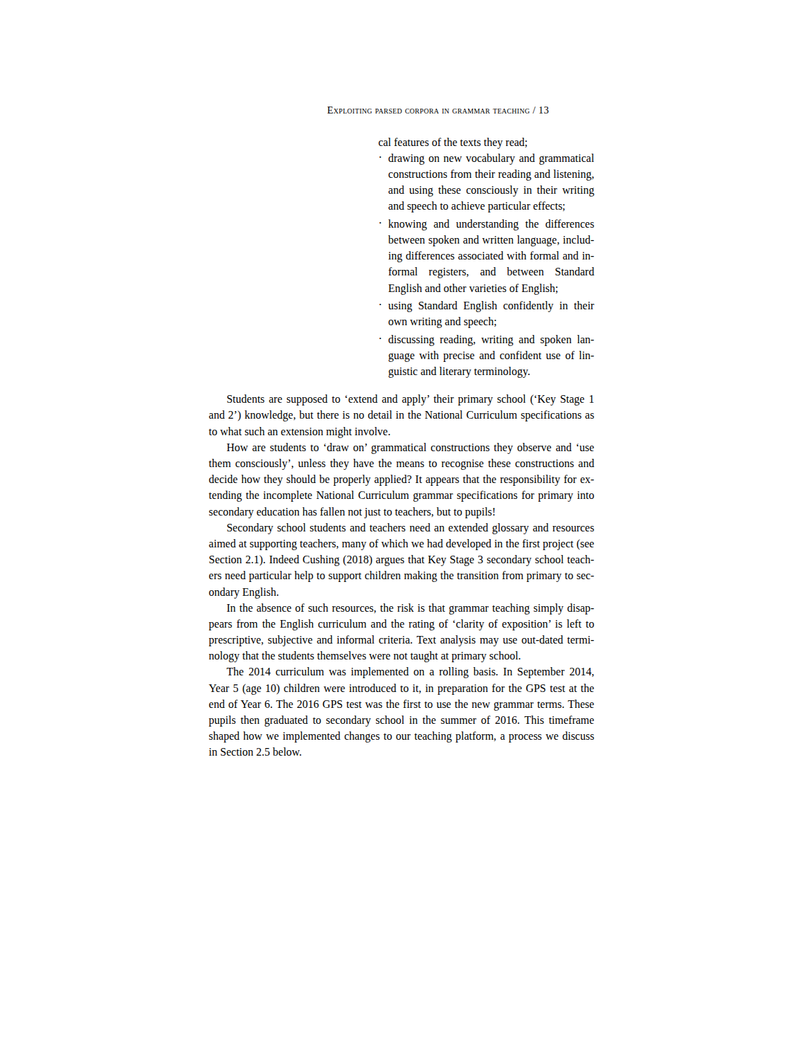Exploiting parsed corpora in grammar teaching / 13
cal features of the texts they read;
drawing on new vocabulary and grammatical constructions from their reading and listening, and using these consciously in their writing and speech to achieve particular effects;
knowing and understanding the differences between spoken and written language, including differences associated with formal and informal registers, and between Standard English and other varieties of English;
using Standard English confidently in their own writing and speech;
discussing reading, writing and spoken language with precise and confident use of linguistic and literary terminology.
Students are supposed to ‘extend and apply’ their primary school (‘Key Stage 1 and 2’) knowledge, but there is no detail in the National Curriculum specifications as to what such an extension might involve.
How are students to ‘draw on’ grammatical constructions they observe and ‘use them consciously’, unless they have the means to recognise these constructions and decide how they should be properly applied? It appears that the responsibility for extending the incomplete National Curriculum grammar specifications for primary into secondary education has fallen not just to teachers, but to pupils!
Secondary school students and teachers need an extended glossary and resources aimed at supporting teachers, many of which we had developed in the first project (see Section 2.1). Indeed Cushing (2018) argues that Key Stage 3 secondary school teachers need particular help to support children making the transition from primary to secondary English.
In the absence of such resources, the risk is that grammar teaching simply disappears from the English curriculum and the rating of ‘clarity of exposition’ is left to prescriptive, subjective and informal criteria. Text analysis may use out-dated terminology that the students themselves were not taught at primary school.
The 2014 curriculum was implemented on a rolling basis. In September 2014, Year 5 (age 10) children were introduced to it, in preparation for the GPS test at the end of Year 6. The 2016 GPS test was the first to use the new grammar terms. These pupils then graduated to secondary school in the summer of 2016. This timeframe shaped how we implemented changes to our teaching platform, a process we discuss in Section 2.5 below.